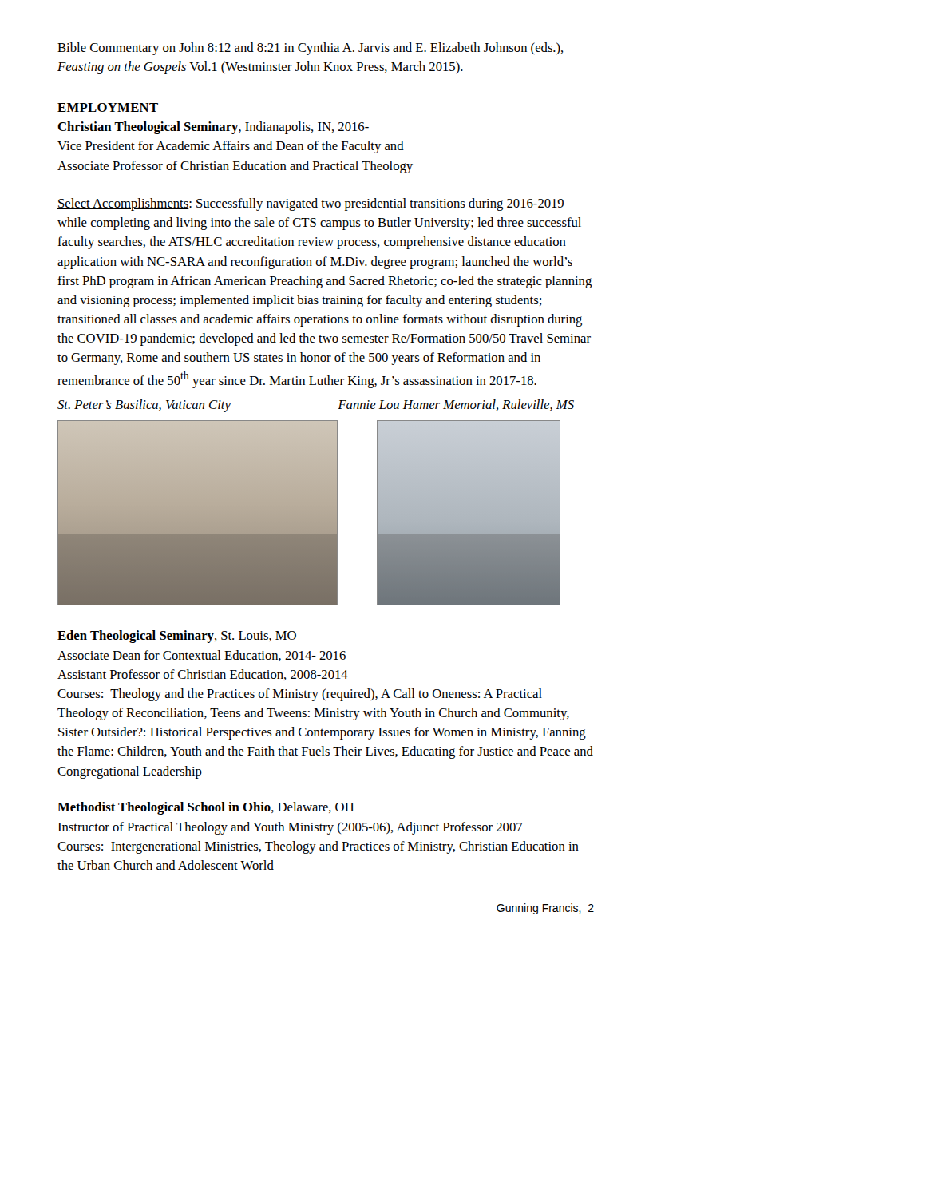Bible Commentary on John 8:12 and 8:21 in Cynthia A. Jarvis and E. Elizabeth Johnson (eds.), Feasting on the Gospels Vol.1 (Westminster John Knox Press, March 2015).
EMPLOYMENT
Christian Theological Seminary, Indianapolis, IN, 2016-
Vice President for Academic Affairs and Dean of the Faculty and
Associate Professor of Christian Education and Practical Theology
Select Accomplishments: Successfully navigated two presidential transitions during 2016-2019 while completing and living into the sale of CTS campus to Butler University; led three successful faculty searches, the ATS/HLC accreditation review process, comprehensive distance education application with NC-SARA and reconfiguration of M.Div. degree program; launched the world’s first PhD program in African American Preaching and Sacred Rhetoric; co-led the strategic planning and visioning process; implemented implicit bias training for faculty and entering students; transitioned all classes and academic affairs operations to online formats without disruption during the COVID-19 pandemic; developed and led the two semester Re/Formation 500/50 Travel Seminar to Germany, Rome and southern US states in honor of the 500 years of Reformation and in remembrance of the 50th year since Dr. Martin Luther King, Jr’s assassination in 2017-18.
St. Peter’s Basilica, Vatican City Fannie Lou Hamer Memorial, Ruleville, MS
Eden Theological Seminary, St. Louis, MO
Associate Dean for Contextual Education, 2014- 2016
Assistant Professor of Christian Education, 2008-2014
Courses: Theology and the Practices of Ministry (required), A Call to Oneness: A Practical Theology of Reconciliation, Teens and Tweens: Ministry with Youth in Church and Community, Sister Outsider?: Historical Perspectives and Contemporary Issues for Women in Ministry, Fanning the Flame: Children, Youth and the Faith that Fuels Their Lives, Educating for Justice and Peace and Congregational Leadership
Methodist Theological School in Ohio, Delaware, OH
Instructor of Practical Theology and Youth Ministry (2005-06), Adjunct Professor 2007
Courses: Intergenerational Ministries, Theology and Practices of Ministry, Christian Education in the Urban Church and Adolescent World
Gunning Francis, 2